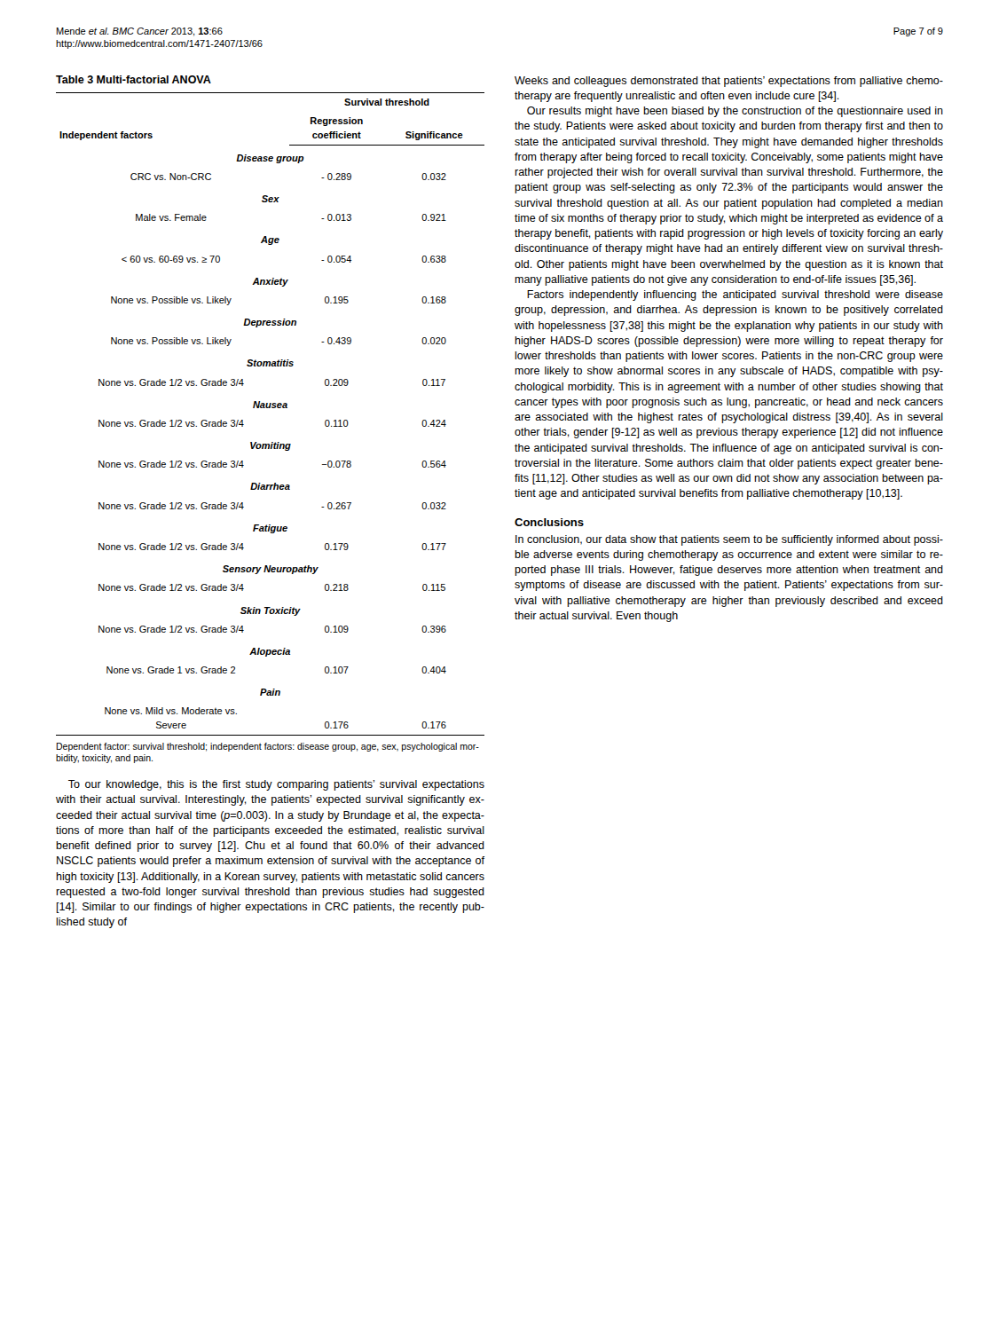Mende et al. BMC Cancer 2013, 13:66
http://www.biomedcentral.com/1471-2407/13/66
Page 7 of 9
Table 3 Multi-factorial ANOVA
| Independent factors | Survival threshold |
| --- | --- |
| Regression coefficient | Significance |
| Disease group |
| CRC vs. Non-CRC | - 0.289 | 0.032 |
| Sex |
| Male vs. Female | - 0.013 | 0.921 |
| Age |
| < 60 vs. 60-69 vs. ≥ 70 | - 0.054 | 0.638 |
| Anxiety |
| None vs. Possible vs. Likely | 0.195 | 0.168 |
| Depression |
| None vs. Possible vs. Likely | - 0.439 | 0.020 |
| Stomatitis |
| None vs. Grade 1/2 vs. Grade 3/4 | 0.209 | 0.117 |
| Nausea |
| None vs. Grade 1/2 vs. Grade 3/4 | 0.110 | 0.424 |
| Vomiting |
| None vs. Grade 1/2 vs. Grade 3/4 | −0.078 | 0.564 |
| Diarrhea |
| None vs. Grade 1/2 vs. Grade 3/4 | - 0.267 | 0.032 |
| Fatigue |
| None vs. Grade 1/2 vs. Grade 3/4 | 0.179 | 0.177 |
| Sensory Neuropathy |
| None vs. Grade 1/2 vs. Grade 3/4 | 0.218 | 0.115 |
| Skin Toxicity |
| None vs. Grade 1/2 vs. Grade 3/4 | 0.109 | 0.396 |
| Alopecia |
| None vs. Grade 1 vs. Grade 2 | 0.107 | 0.404 |
| Pain |
| None vs. Mild vs. Moderate vs. Severe | 0.176 | 0.176 |
Dependent factor: survival threshold; independent factors: disease group, age, sex, psychological morbidity, toxicity, and pain.
To our knowledge, this is the first study comparing patients’ survival expectations with their actual survival. Interestingly, the patients’ expected survival significantly exceeded their actual survival time (p=0.003). In a study by Brundage et al, the expectations of more than half of the participants exceeded the estimated, realistic survival benefit defined prior to survey [12]. Chu et al found that 60.0% of their advanced NSCLC patients would prefer a maximum extension of survival with the acceptance of high toxicity [13]. Additionally, in a Korean survey, patients with metastatic solid cancers requested a two-fold longer survival threshold than previous studies had suggested [14]. Similar to our findings of higher expectations in CRC patients, the recently published study of
Weeks and colleagues demonstrated that patients’ expectations from palliative chemotherapy are frequently unrealistic and often even include cure [34].
Our results might have been biased by the construction of the questionnaire used in the study. Patients were asked about toxicity and burden from therapy first and then to state the anticipated survival threshold. They might have demanded higher thresholds from therapy after being forced to recall toxicity. Conceivably, some patients might have rather projected their wish for overall survival than survival threshold. Furthermore, the patient group was self-selecting as only 72.3% of the participants would answer the survival threshold question at all. As our patient population had completed a median time of six months of therapy prior to study, which might be interpreted as evidence of a therapy benefit, patients with rapid progression or high levels of toxicity forcing an early discontinuance of therapy might have had an entirely different view on survival threshold. Other patients might have been overwhelmed by the question as it is known that many palliative patients do not give any consideration to end-of-life issues [35,36].
Factors independently influencing the anticipated survival threshold were disease group, depression, and diarrhea. As depression is known to be positively correlated with hopelessness [37,38] this might be the explanation why patients in our study with higher HADS-D scores (possible depression) were more willing to repeat therapy for lower thresholds than patients with lower scores. Patients in the non-CRC group were more likely to show abnormal scores in any subscale of HADS, compatible with psychological morbidity. This is in agreement with a number of other studies showing that cancer types with poor prognosis such as lung, pancreatic, or head and neck cancers are associated with the highest rates of psychological distress [39,40]. As in several other trials, gender [9-12] as well as previous therapy experience [12] did not influence the anticipated survival thresholds. The influence of age on anticipated survival is controversial in the literature. Some authors claim that older patients expect greater benefits [11,12]. Other studies as well as our own did not show any association between patient age and anticipated survival benefits from palliative chemotherapy [10,13].
Conclusions
In conclusion, our data show that patients seem to be sufficiently informed about possible adverse events during chemotherapy as occurrence and extent were similar to reported phase III trials. However, fatigue deserves more attention when treatment and symptoms of disease are discussed with the patient. Patients’ expectations from survival with palliative chemotherapy are higher than previously described and exceed their actual survival. Even though